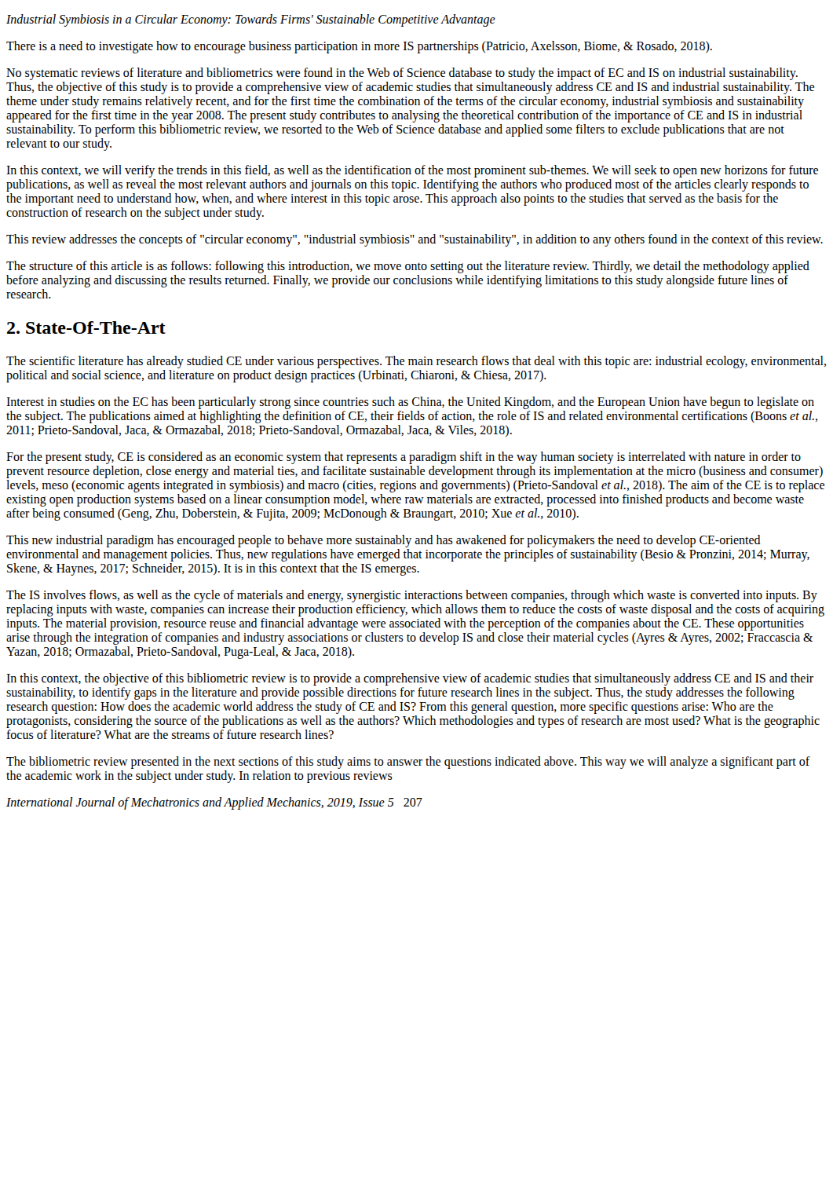Industrial Symbiosis in a Circular Economy: Towards Firms' Sustainable Competitive Advantage
There is a need to investigate how to encourage business participation in more IS partnerships (Patricio, Axelsson, Biome, & Rosado, 2018).
No systematic reviews of literature and bibliometrics were found in the Web of Science database to study the impact of EC and IS on industrial sustainability. Thus, the objective of this study is to provide a comprehensive view of academic studies that simultaneously address CE and IS and industrial sustainability. The theme under study remains relatively recent, and for the first time the combination of the terms of the circular economy, industrial symbiosis and sustainability appeared for the first time in the year 2008. The present study contributes to analysing the theoretical contribution of the importance of CE and IS in industrial sustainability. To perform this bibliometric review, we resorted to the Web of Science database and applied some filters to exclude publications that are not relevant to our study.
In this context, we will verify the trends in this field, as well as the identification of the most prominent sub-themes. We will seek to open new horizons for future publications, as well as reveal the most relevant authors and journals on this topic. Identifying the authors who produced most of the articles clearly responds to the important need to understand how, when, and where interest in this topic arose. This approach also points to the studies that served as the basis for the construction of research on the subject under study.
This review addresses the concepts of "circular economy", "industrial symbiosis" and "sustainability", in addition to any others found in the context of this review.
The structure of this article is as follows: following this introduction, we move onto setting out the literature review. Thirdly, we detail the methodology applied before analyzing and discussing the results returned. Finally, we provide our conclusions while identifying limitations to this study alongside future lines of research.
2. State-Of-The-Art
The scientific literature has already studied CE under various perspectives. The main research flows that deal with this topic are: industrial ecology, environmental, political and social science, and literature on product design practices (Urbinati, Chiaroni, & Chiesa, 2017).
Interest in studies on the EC has been particularly strong since countries such as China, the United Kingdom, and the European Union have begun to legislate on the subject. The publications aimed at highlighting the definition of CE, their fields of action, the role of IS and related environmental certifications (Boons et al., 2011; Prieto-Sandoval, Jaca, & Ormazabal, 2018; Prieto-Sandoval, Ormazabal, Jaca, & Viles, 2018).
For the present study, CE is considered as an economic system that represents a paradigm shift in the way human society is interrelated with nature in order to prevent resource depletion, close energy and material ties, and facilitate sustainable development through its implementation at the micro (business and consumer) levels, meso (economic agents integrated in symbiosis) and macro (cities, regions and governments) (Prieto-Sandoval et al., 2018). The aim of the CE is to replace existing open production systems based on a linear consumption model, where raw materials are extracted, processed into finished products and become waste after being consumed (Geng, Zhu, Doberstein, & Fujita, 2009; McDonough & Braungart, 2010; Xue et al., 2010).
This new industrial paradigm has encouraged people to behave more sustainably and has awakened for policymakers the need to develop CE-oriented environmental and management policies. Thus, new regulations have emerged that incorporate the principles of sustainability (Besio & Pronzini, 2014; Murray, Skene, & Haynes, 2017; Schneider, 2015). It is in this context that the IS emerges.
The IS involves flows, as well as the cycle of materials and energy, synergistic interactions between companies, through which waste is converted into inputs. By replacing inputs with waste, companies can increase their production efficiency, which allows them to reduce the costs of waste disposal and the costs of acquiring inputs. The material provision, resource reuse and financial advantage were associated with the perception of the companies about the CE. These opportunities arise through the integration of companies and industry associations or clusters to develop IS and close their material cycles (Ayres & Ayres, 2002; Fraccascia & Yazan, 2018; Ormazabal, Prieto-Sandoval, Puga-Leal, & Jaca, 2018).
In this context, the objective of this bibliometric review is to provide a comprehensive view of academic studies that simultaneously address CE and IS and their sustainability, to identify gaps in the literature and provide possible directions for future research lines in the subject. Thus, the study addresses the following research question: How does the academic world address the study of CE and IS? From this general question, more specific questions arise: Who are the protagonists, considering the source of the publications as well as the authors? Which methodologies and types of research are most used? What is the geographic focus of literature? What are the streams of future research lines?
The bibliometric review presented in the next sections of this study aims to answer the questions indicated above. This way we will analyze a significant part of the academic work in the subject under study. In relation to previous reviews
International Journal of Mechatronics and Applied Mechanics, 2019, Issue 5 207